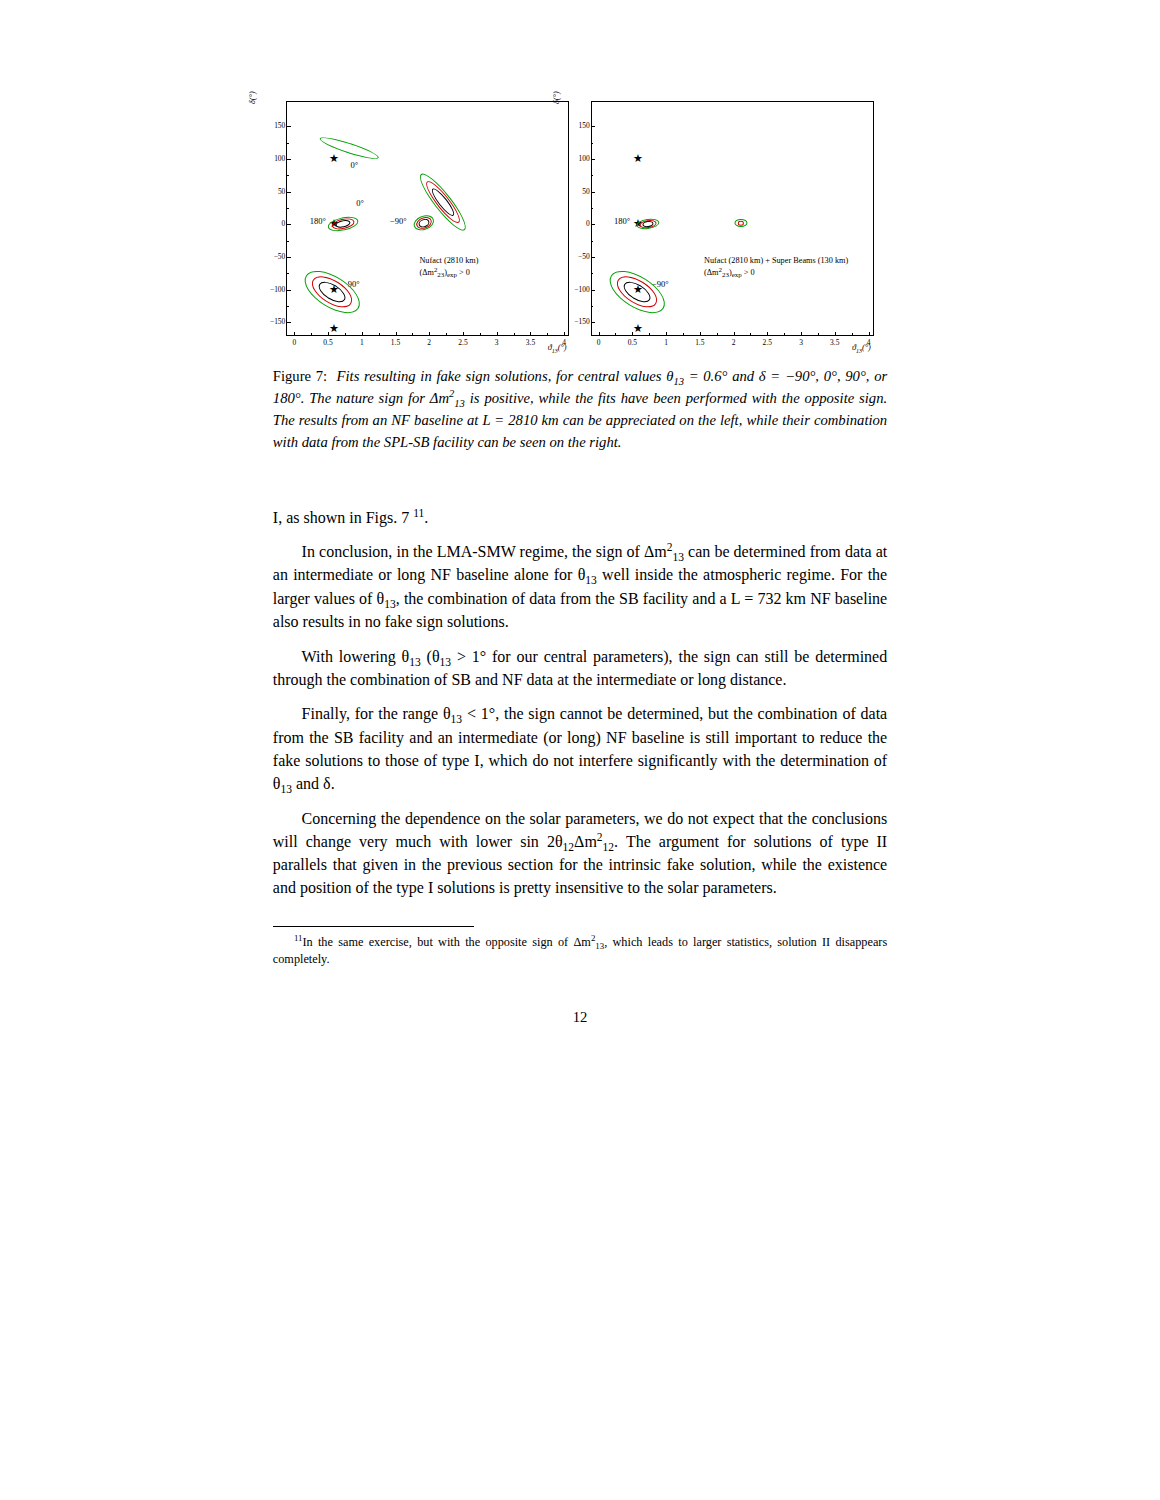δ(°)
ϑ13(°)
150
100
50
0
−50
−100
−150
0
0.5
1
1.5
2
2.5
3
3.5
4
★
★
★
★
0°
0°
180°
−90°
90°
Nufact (2810 km)
(Δm223)exp > 0
δ(°)
ϑ13(°)
150
100
50
0
−50
−100
−150
0
0.5
1
1.5
2
2.5
3
3.5
4
★
★
★
★
180°
−90°
Nufact (2810 km) + Super Beams (130 km)
(Δm223)exp > 0
Figure 7: Fits resulting in fake sign solutions, for central values θ13 = 0.6° and δ = −90°, 0°, 90°, or 180°. The nature sign for Δm213 is positive, while the fits have been performed with the opposite sign. The results from an NF baseline at L = 2810 km can be appreciated on the left, while their combination with data from the SPL-SB facility can be seen on the right.
I, as shown in Figs. 7 11.
In conclusion, in the LMA-SMW regime, the sign of Δm213 can be determined from data at an intermediate or long NF baseline alone for θ13 well inside the atmospheric regime. For the larger values of θ13, the combination of data from the SB facility and a L = 732 km NF baseline also results in no fake sign solutions.
With lowering θ13 (θ13 > 1° for our central parameters), the sign can still be determined through the combination of SB and NF data at the intermediate or long distance.
Finally, for the range θ13 < 1°, the sign cannot be determined, but the combination of data from the SB facility and an intermediate (or long) NF baseline is still important to reduce the fake solutions to those of type I, which do not interfere significantly with the determination of θ13 and δ.
Concerning the dependence on the solar parameters, we do not expect that the conclusions will change very much with lower sin 2θ12Δm212. The argument for solutions of type II parallels that given in the previous section for the intrinsic fake solution, while the existence and position of the type I solutions is pretty insensitive to the solar parameters.
11In the same exercise, but with the opposite sign of Δm213, which leads to larger statistics, solution II disappears completely.
12